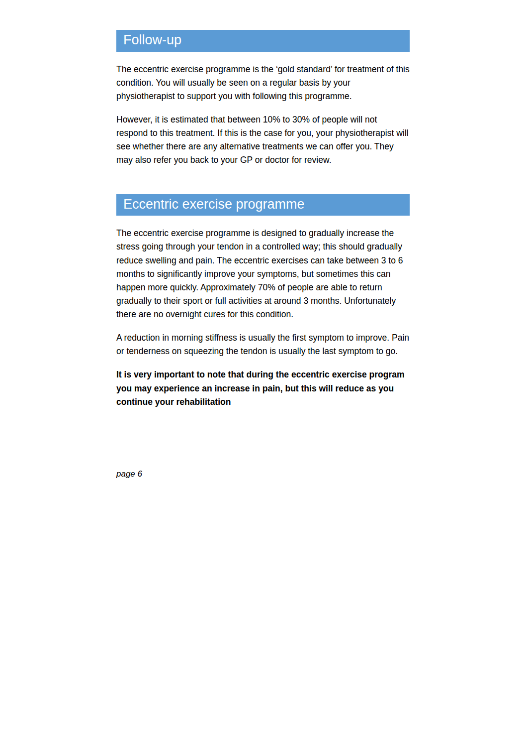Follow-up
The eccentric exercise programme is the ‘gold standard’ for treatment of this condition. You will usually be seen on a regular basis by your physiotherapist to support you with following this programme.
However, it is estimated that between 10% to 30% of people will not respond to this treatment. If this is the case for you, your physiotherapist will see whether there are any alternative treatments we can offer you. They may also refer you back to your GP or doctor for review.
Eccentric exercise programme
The eccentric exercise programme is designed to gradually increase the stress going through your tendon in a controlled way; this should gradually reduce swelling and pain. The eccentric exercises can take between 3 to 6 months to significantly improve your symptoms, but sometimes this can happen more quickly. Approximately 70% of people are able to return gradually to their sport or full activities at around 3 months. Unfortunately there are no overnight cures for this condition.
A reduction in morning stiffness is usually the first symptom to improve. Pain or tenderness on squeezing the tendon is usually the last symptom to go.
It is very important to note that during the eccentric exercise program you may experience an increase in pain, but this will reduce as you continue your rehabilitation
page 6